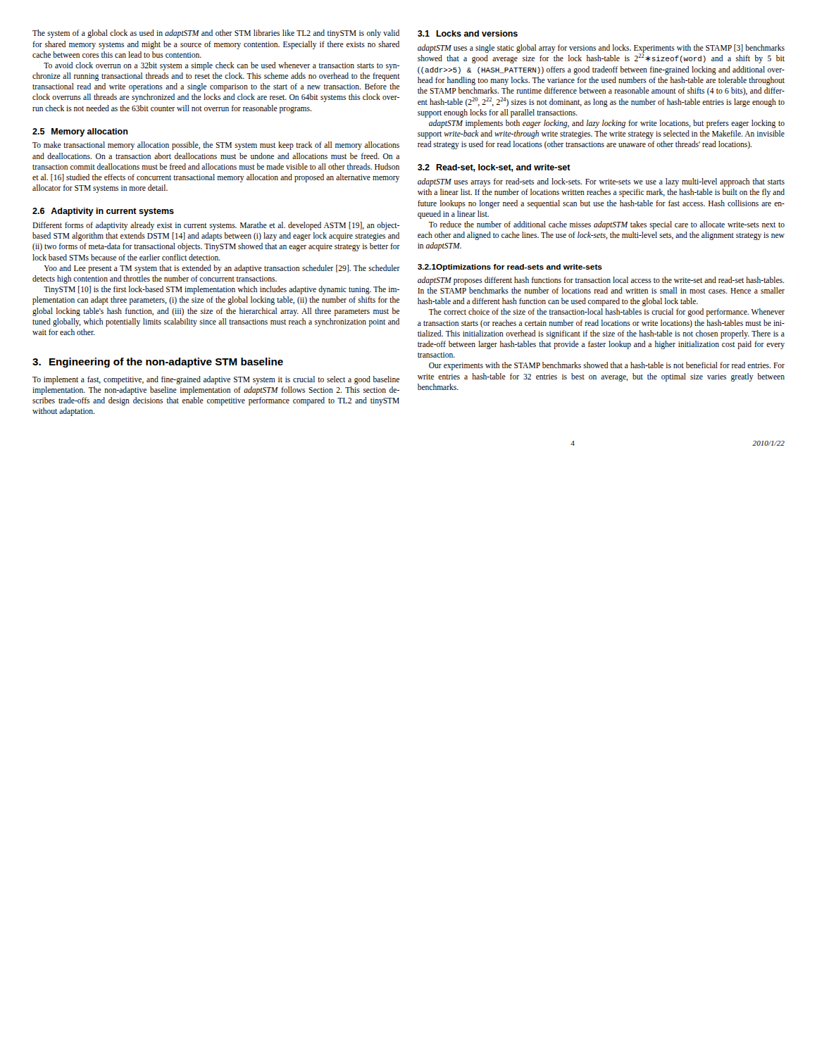The system of a global clock as used in adaptSTM and other STM libraries like TL2 and tinySTM is only valid for shared memory systems and might be a source of memory contention. Especially if there exists no shared cache between cores this can lead to bus contention.
To avoid clock overrun on a 32bit system a simple check can be used whenever a transaction starts to synchronize all running transactional threads and to reset the clock. This scheme adds no overhead to the frequent transactional read and write operations and a single comparison to the start of a new transaction. Before the clock overruns all threads are synchronized and the locks and clock are reset. On 64bit systems this clock overrun check is not needed as the 63bit counter will not overrun for reasonable programs.
2.5 Memory allocation
To make transactional memory allocation possible, the STM system must keep track of all memory allocations and deallocations. On a transaction abort deallocations must be undone and allocations must be freed. On a transaction commit deallocations must be freed and allocations must be made visible to all other threads. Hudson et al. [16] studied the effects of concurrent transactional memory allocation and proposed an alternative memory allocator for STM systems in more detail.
2.6 Adaptivity in current systems
Different forms of adaptivity already exist in current systems. Marathe et al. developed ASTM [19], an object-based STM algorithm that extends DSTM [14] and adapts between (i) lazy and eager lock acquire strategies and (ii) two forms of meta-data for transactional objects. TinySTM showed that an eager acquire strategy is better for lock based STMs because of the earlier conflict detection.
Yoo and Lee present a TM system that is extended by an adaptive transaction scheduler [29]. The scheduler detects high contention and throttles the number of concurrent transactions.
TinySTM [10] is the first lock-based STM implementation which includes adaptive dynamic tuning. The implementation can adapt three parameters, (i) the size of the global locking table, (ii) the number of shifts for the global locking table's hash function, and (iii) the size of the hierarchical array. All three parameters must be tuned globally, which potentially limits scalability since all transactions must reach a synchronization point and wait for each other.
3. Engineering of the non-adaptive STM baseline
To implement a fast, competitive, and fine-grained adaptive STM system it is crucial to select a good baseline implementation. The non-adaptive baseline implementation of adaptSTM follows Section 2. This section describes trade-offs and design decisions that enable competitive performance compared to TL2 and tinySTM without adaptation.
3.1 Locks and versions
adaptSTM uses a single static global array for versions and locks. Experiments with the STAMP [3] benchmarks showed that a good average size for the lock hash-table is 222∗sizeof(word) and a shift by 5 bit ((addr>>5) & (HASH_PATTERN)) offers a good tradeoff between fine-grained locking and additional overhead for handling too many locks. The variance for the used numbers of the hash-table are tolerable throughout the STAMP benchmarks. The runtime difference between a reasonable amount of shifts (4 to 6 bits), and different hash-table (220, 222, 224) sizes is not dominant, as long as the number of hash-table entries is large enough to support enough locks for all parallel transactions.
adaptSTM implements both eager locking, and lazy locking for write locations, but prefers eager locking to support write-back and write-through write strategies. The write strategy is selected in the Makefile. An invisible read strategy is used for read locations (other transactions are unaware of other threads' read locations).
3.2 Read-set, lock-set, and write-set
adaptSTM uses arrays for read-sets and lock-sets. For write-sets we use a lazy multi-level approach that starts with a linear list. If the number of locations written reaches a specific mark, the hash-table is built on the fly and future lookups no longer need a sequential scan but use the hash-table for fast access. Hash collisions are enqueued in a linear list.
To reduce the number of additional cache misses adaptSTM takes special care to allocate write-sets next to each other and aligned to cache lines. The use of lock-sets, the multi-level sets, and the alignment strategy is new in adaptSTM.
3.2.1 Optimizations for read-sets and write-sets
adaptSTM proposes different hash functions for transaction local access to the write-set and read-set hash-tables. In the STAMP benchmarks the number of locations read and written is small in most cases. Hence a smaller hash-table and a different hash function can be used compared to the global lock table.
The correct choice of the size of the transaction-local hash-tables is crucial for good performance. Whenever a transaction starts (or reaches a certain number of read locations or write locations) the hash-tables must be initialized. This initialization overhead is significant if the size of the hash-table is not chosen properly. There is a trade-off between larger hash-tables that provide a faster lookup and a higher initialization cost paid for every transaction.
Our experiments with the STAMP benchmarks showed that a hash-table is not beneficial for read entries. For write entries a hash-table for 32 entries is best on average, but the optimal size varies greatly between benchmarks.
4 2010/1/22